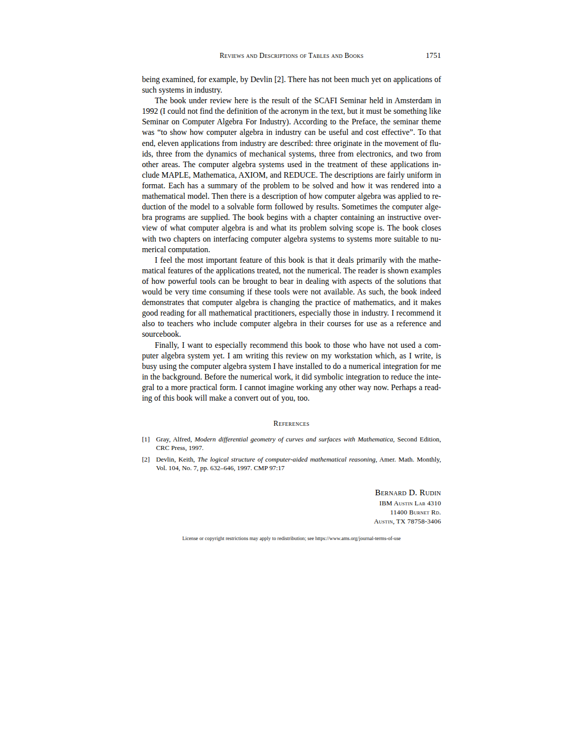Reviews and Descriptions of Tables and Books 1751
being examined, for example, by Devlin [2]. There has not been much yet on applications of such systems in industry.
The book under review here is the result of the SCAFI Seminar held in Amsterdam in 1992 (I could not find the definition of the acronym in the text, but it must be something like Seminar on Computer Algebra For Industry). According to the Preface, the seminar theme was “to show how computer algebra in industry can be useful and cost effective”. To that end, eleven applications from industry are described: three originate in the movement of fluids, three from the dynamics of mechanical systems, three from electronics, and two from other areas. The computer algebra systems used in the treatment of these applications include MAPLE, Mathematica, AXIOM, and REDUCE. The descriptions are fairly uniform in format. Each has a summary of the problem to be solved and how it was rendered into a mathematical model. Then there is a description of how computer algebra was applied to reduction of the model to a solvable form followed by results. Sometimes the computer algebra programs are supplied. The book begins with a chapter containing an instructive overview of what computer algebra is and what its problem solving scope is. The book closes with two chapters on interfacing computer algebra systems to systems more suitable to numerical computation.
I feel the most important feature of this book is that it deals primarily with the mathematical features of the applications treated, not the numerical. The reader is shown examples of how powerful tools can be brought to bear in dealing with aspects of the solutions that would be very time consuming if these tools were not available. As such, the book indeed demonstrates that computer algebra is changing the practice of mathematics, and it makes good reading for all mathematical practitioners, especially those in industry. I recommend it also to teachers who include computer algebra in their courses for use as a reference and sourcebook.
Finally, I want to especially recommend this book to those who have not used a computer algebra system yet. I am writing this review on my workstation which, as I write, is busy using the computer algebra system I have installed to do a numerical integration for me in the background. Before the numerical work, it did symbolic integration to reduce the integral to a more practical form. I cannot imagine working any other way now. Perhaps a reading of this book will make a convert out of you, too.
References
[1] Gray, Alfred, Modern differential geometry of curves and surfaces with Mathematica, Second Edition, CRC Press, 1997.
[2] Devlin, Keith, The logical structure of computer-aided mathematical reasoning, Amer. Math. Monthly, Vol. 104, No. 7, pp. 632–646, 1997. CMP 97:17
Bernard D. Rudin
IBM Austin Lab 4310
11400 Burnet Rd.
Austin, TX 78758-3406
License or copyright restrictions may apply to redistribution; see https://www.ams.org/journal-terms-of-use